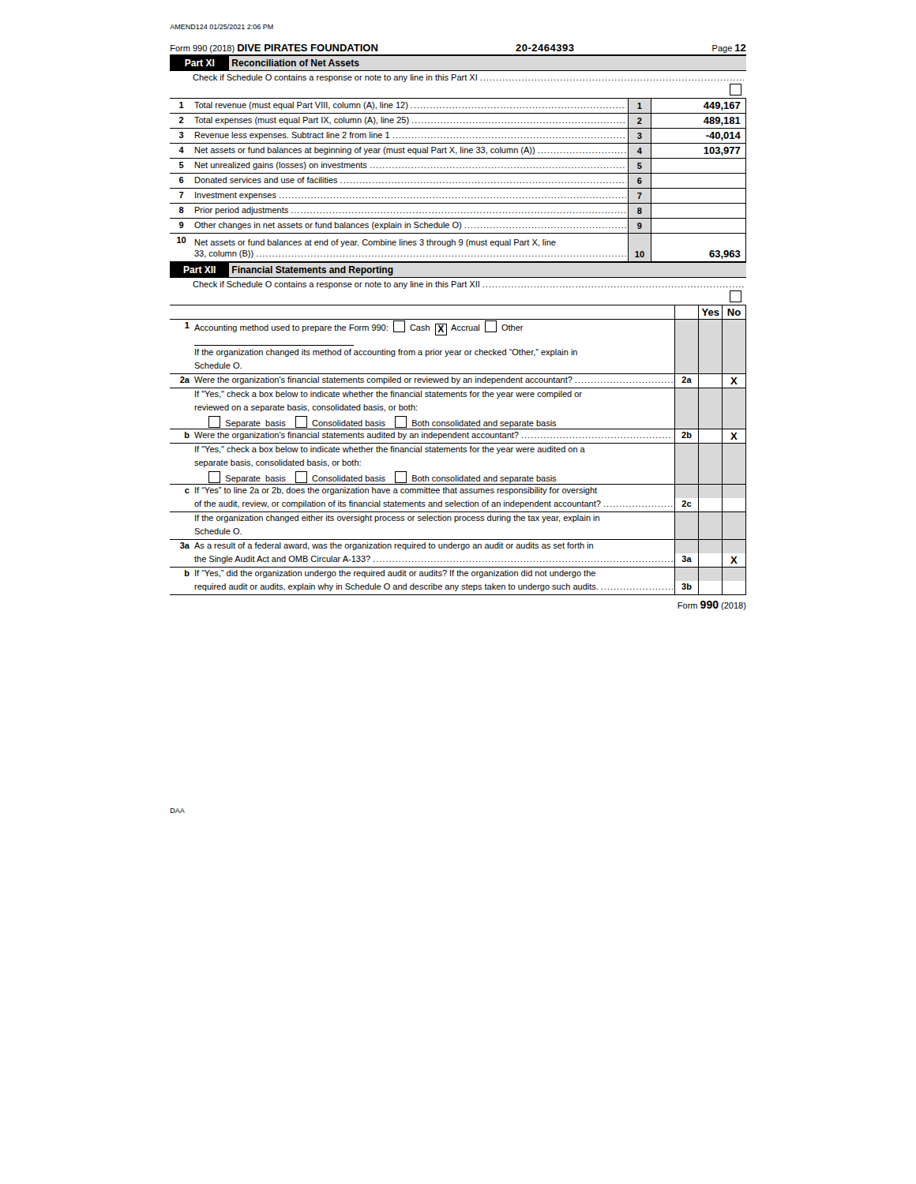AMEND124 01/25/2021 2:06 PM
Form 990 (2018) DIVE PIRATES FOUNDATION
20-2464393
Page 12
| Part XI | Reconciliation of Net Assets |
| Check if Schedule O contains a response or note to any line in this Part XI |
| 1 | Total revenue (must equal Part VIII, column (A), line 12) | 1 | 449,167 |
| 2 | Total expenses (must equal Part IX, column (A), line 25) | 2 | 489,181 |
| 3 | Revenue less expenses. Subtract line 2 from line 1 | 3 | -40,014 |
| 4 | Net assets or fund balances at beginning of year (must equal Part X, line 33, column (A)) | 4 | 103,977 |
| 5 | Net unrealized gains (losses) on investments | 5 | |
| 6 | Donated services and use of facilities | 6 | |
| 7 | Investment expenses | 7 | |
| 8 | Prior period adjustments | 8 | |
| 9 | Other changes in net assets or fund balances (explain in Schedule O) | 9 | |
| 10 | Net assets or fund balances at end of year. Combine lines 3 through 9 (must equal Part X, line | | |
| | 33, column (B)) | 10 | 63,963 |
| Part XII | Financial Statements and Reporting |
| Check if Schedule O contains a response or note to any line in this Part XII |
| | | Yes | No |
| 1 | Accounting method used to prepare the Form 990: Cash Accrual Other | | | |
| | If the organization changed its method of accounting from a prior year or checked “Other,” explain in | | | |
| | Schedule O. | | | |
| 2a | Were the organization's financial statements compiled or reviewed by an independent accountant? | 2a | | X |
| | If "Yes," check a box below to indicate whether the financial statements for the year were compiled or | | | |
| | reviewed on a separate basis, consolidated basis, or both: | | | |
| | Separate basis Consolidated basis Both consolidated and separate basis | | | |
| b | Were the organization's financial statements audited by an independent accountant? | 2b | | X |
| | If "Yes," check a box below to indicate whether the financial statements for the year were audited on a | | | |
| | separate basis, consolidated basis, or both: | | | |
| | Separate basis Consolidated basis Both consolidated and separate basis | | | |
| c | If “Yes” to line 2a or 2b, does the organization have a committee that assumes responsibility for oversight | | | |
| | of the audit, review, or compilation of its financial statements and selection of an independent accountant? | 2c | | |
| | If the organization changed either its oversight process or selection process during the tax year, explain in | | | |
| | Schedule O. | | | |
| 3a | As a result of a federal award, was the organization required to undergo an audit or audits as set forth in | | | |
| | the Single Audit Act and OMB Circular A-133? | 3a | | X |
| b | If “Yes,” did the organization undergo the required audit or audits? If the organization did not undergo the | | | |
| | required audit or audits, explain why in Schedule O and describe any steps taken to undergo such audits. | 3b | | |
Form 990 (2018)
DAA